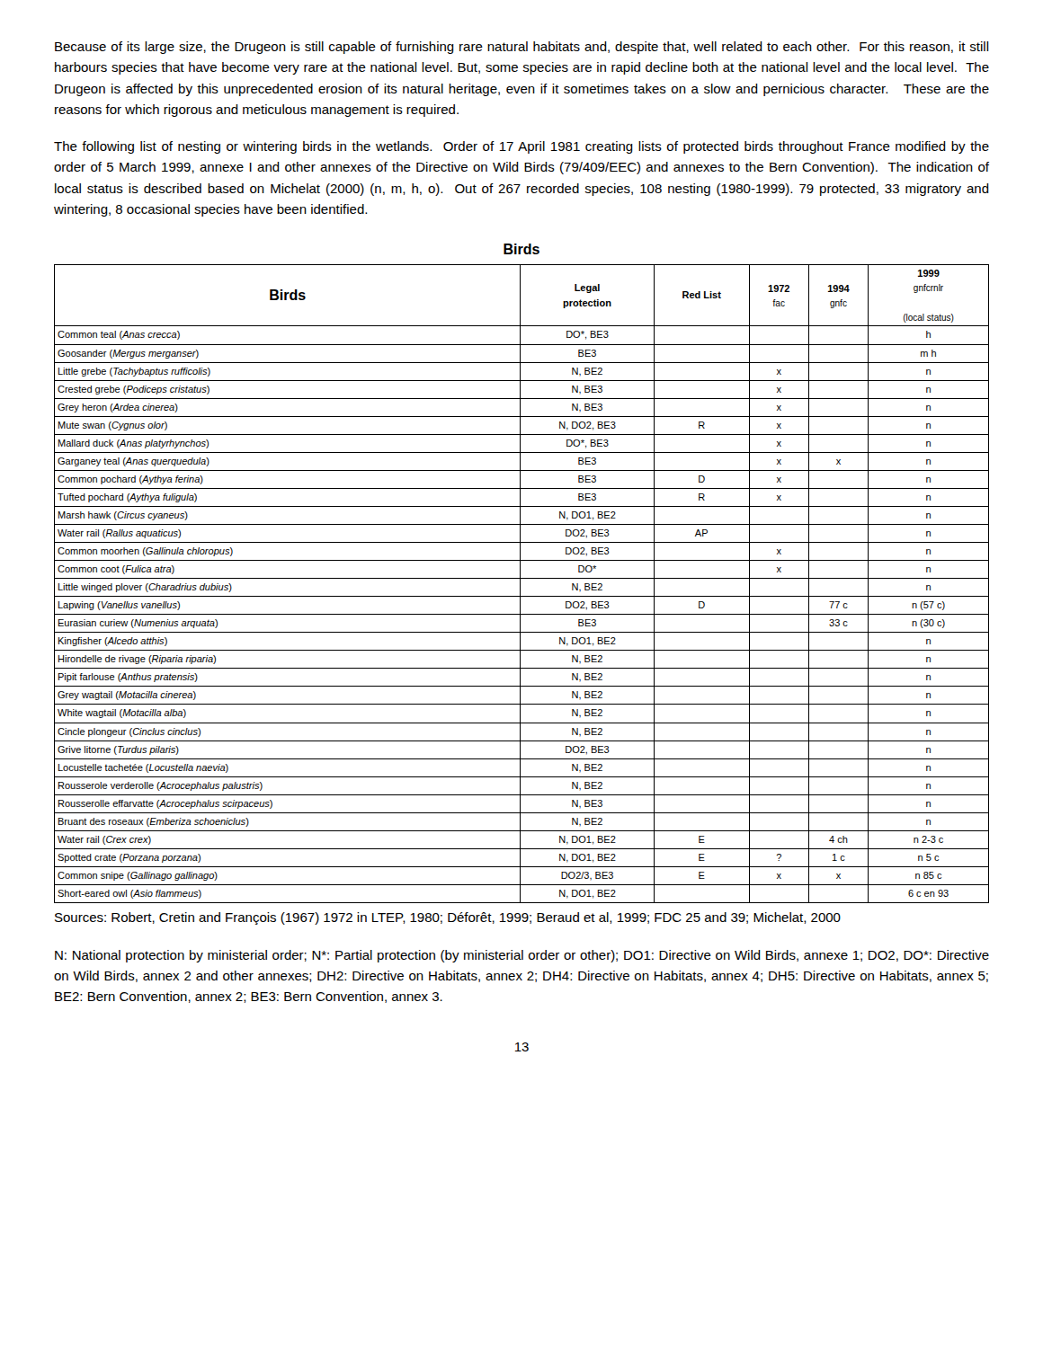Because of its large size, the Drugeon is still capable of furnishing rare natural habitats and, despite that, well related to each other. For this reason, it still harbours species that have become very rare at the national level. But, some species are in rapid decline both at the national level and the local level. The Drugeon is affected by this unprecedented erosion of its natural heritage, even if it sometimes takes on a slow and pernicious character. These are the reasons for which rigorous and meticulous management is required.
The following list of nesting or wintering birds in the wetlands. Order of 17 April 1981 creating lists of protected birds throughout France modified by the order of 5 March 1999, annexe I and other annexes of the Directive on Wild Birds (79/409/EEC) and annexes to the Bern Convention). The indication of local status is described based on Michelat (2000) (n, m, h, o). Out of 267 recorded species, 108 nesting (1980-1999). 79 protected, 33 migratory and wintering, 8 occasional species have been identified.
Birds
| Birds | Legal protection | Red List | 1972 fac | 1994 gnfc | 1999 gnfcrnlr (local status) |
| --- | --- | --- | --- | --- | --- |
| Common teal ( Anas crecca ) | DO*, BE3 | | | | h |
| Goosander ( Mergus merganser ) | BE3 | | | | m h |
| Little grebe ( Tachybaptus rufficolis ) | N, BE2 | | x | | n |
| Crested grebe ( Podiceps cristatus ) | N, BE3 | | x | | n |
| Grey heron ( Ardea cinerea ) | N, BE3 | | x | | n |
| Mute swan ( Cygnus olor ) | N, DO2, BE3 | R | x | | n |
| Mallard duck ( Anas platyrhynchos ) | DO*, BE3 | | x | | n |
| Garganey teal ( Anas querquedula ) | BE3 | | x | x | n |
| Common pochard ( Aythya ferina ) | BE3 | D | x | | n |
| Tufted pochard ( Aythya fuligula ) | BE3 | R | x | | n |
| Marsh hawk ( Circus cyaneus ) | N, DO1, BE2 | | | | n |
| Water rail ( Rallus aquaticus ) | DO2, BE3 | AP | | | n |
| Common moorhen ( Gallinula chloropus ) | DO2, BE3 | | x | | n |
| Common coot ( Fulica atra ) | DO* | | x | | n |
| Little winged plover ( Charadrius dubius ) | N, BE2 | | | | n |
| Lapwing ( Vanellus vanellus ) | DO2, BE3 | D | | 77 c | n (57 c) |
| Eurasian curiew ( Numenius arquata ) | BE3 | | | 33 c | n (30 c) |
| Kingfisher ( Alcedo atthis ) | N, DO1, BE2 | | | | n |
| Hirondelle de rivage ( Riparia riparia ) | N, BE2 | | | | n |
| Pipit farlouse ( Anthus pratensis ) | N, BE2 | | | | n |
| Grey wagtail ( Motacilla cinerea ) | N, BE2 | | | | n |
| White wagtail ( Motacilla alba ) | N, BE2 | | | | n |
| Cincle plongeur ( Cinclus cinclus ) | N, BE2 | | | | n |
| Grive litorne ( Turdus pilaris ) | DO2, BE3 | | | | n |
| Locustelle tachetée ( Locustella naevia ) | N, BE2 | | | | n |
| Rousserole verderolle ( Acrocephalus palustris ) | N, BE2 | | | | n |
| Rousserolle effarvatte ( Acrocephalus scirpaceus ) | N, BE3 | | | | n |
| Bruant des roseaux ( Emberiza schoeniclus ) | N, BE2 | | | | n |
| Water rail ( Crex crex ) | N, DO1, BE2 | E | | 4 ch | n 2-3 c |
| Spotted crate ( Porzana porzana ) | N, DO1, BE2 | E | ? | 1 c | n 5 c |
| Common snipe ( Gallinago gallinago ) | DO2/3, BE3 | E | x | x | n 85 c |
| Short-eared owl ( Asio flammeus ) | N, DO1, BE2 | | | | 6 c en 93 |
Sources: Robert, Cretin and François (1967) 1972 in LTEP, 1980; Déforêt, 1999; Beraud et al, 1999; FDC 25 and 39; Michelat, 2000
N: National protection by ministerial order; N*: Partial protection (by ministerial order or other); DO1: Directive on Wild Birds, annexe 1; DO2, DO*: Directive on Wild Birds, annex 2 and other annexes; DH2: Directive on Habitats, annex 2; DH4: Directive on Habitats, annex 4; DH5: Directive on Habitats, annex 5; BE2: Bern Convention, annex 2; BE3: Bern Convention, annex 3.
13